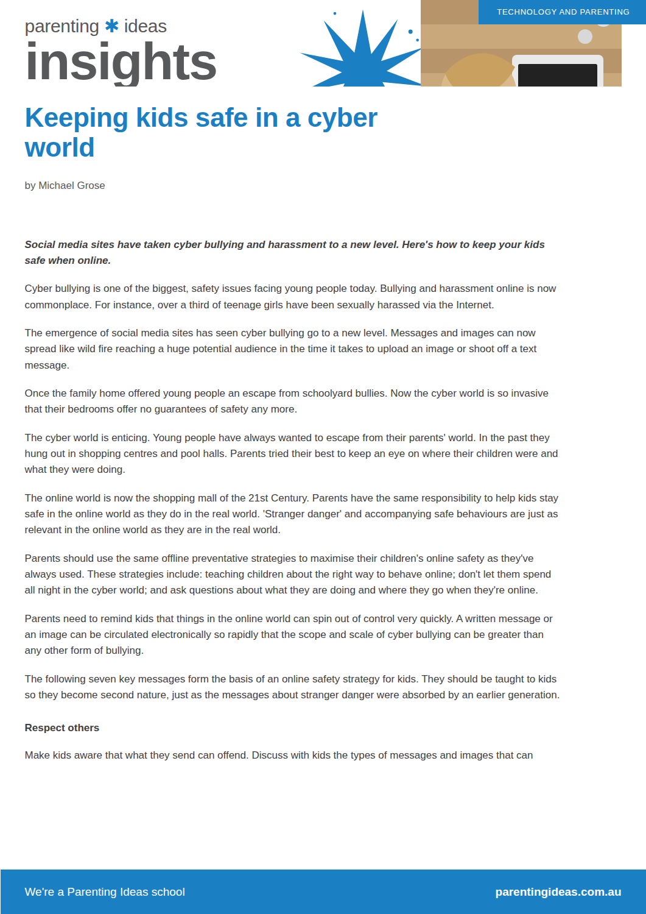Technology and Parenting
parenting ✱ ideas
insights
Keeping kids safe in a cyber world
by Michael Grose
Social media sites have taken cyber bullying and harassment to a new level. Here's how to keep your kids safe when online.
Cyber bullying is one of the biggest, safety issues facing young people today. Bullying and harassment online is now commonplace. For instance, over a third of teenage girls have been sexually harassed via the Internet.
The emergence of social media sites has seen cyber bullying go to a new level. Messages and images can now spread like wild fire reaching a huge potential audience in the time it takes to upload an image or shoot off a text message.
Once the family home offered young people an escape from schoolyard bullies. Now the cyber world is so invasive that their bedrooms offer no guarantees of safety any more.
The cyber world is enticing. Young people have always wanted to escape from their parents' world. In the past they hung out in shopping centres and pool halls. Parents tried their best to keep an eye on where their children were and what they were doing.
The online world is now the shopping mall of the 21st Century. Parents have the same responsibility to help kids stay safe in the online world as they do in the real world. 'Stranger danger' and accompanying safe behaviours are just as relevant in the online world as they are in the real world.
Parents should use the same offline preventative strategies to maximise their children's online safety as they've always used. These strategies include: teaching children about the right way to behave online; don't let them spend all night in the cyber world; and ask questions about what they are doing and where they go when they're online.
Parents need to remind kids that things in the online world can spin out of control very quickly. A written message or an image can be circulated electronically so rapidly that the scope and scale of cyber bullying can be greater than any other form of bullying.
The following seven key messages form the basis of an online safety strategy for kids. They should be taught to kids so they become second nature, just as the messages about stranger danger were absorbed by an earlier generation.
Respect others
Make kids aware that what they send can offend. Discuss with kids the types of messages and images that can
We're a Parenting Ideas school
parentingideas.com.au